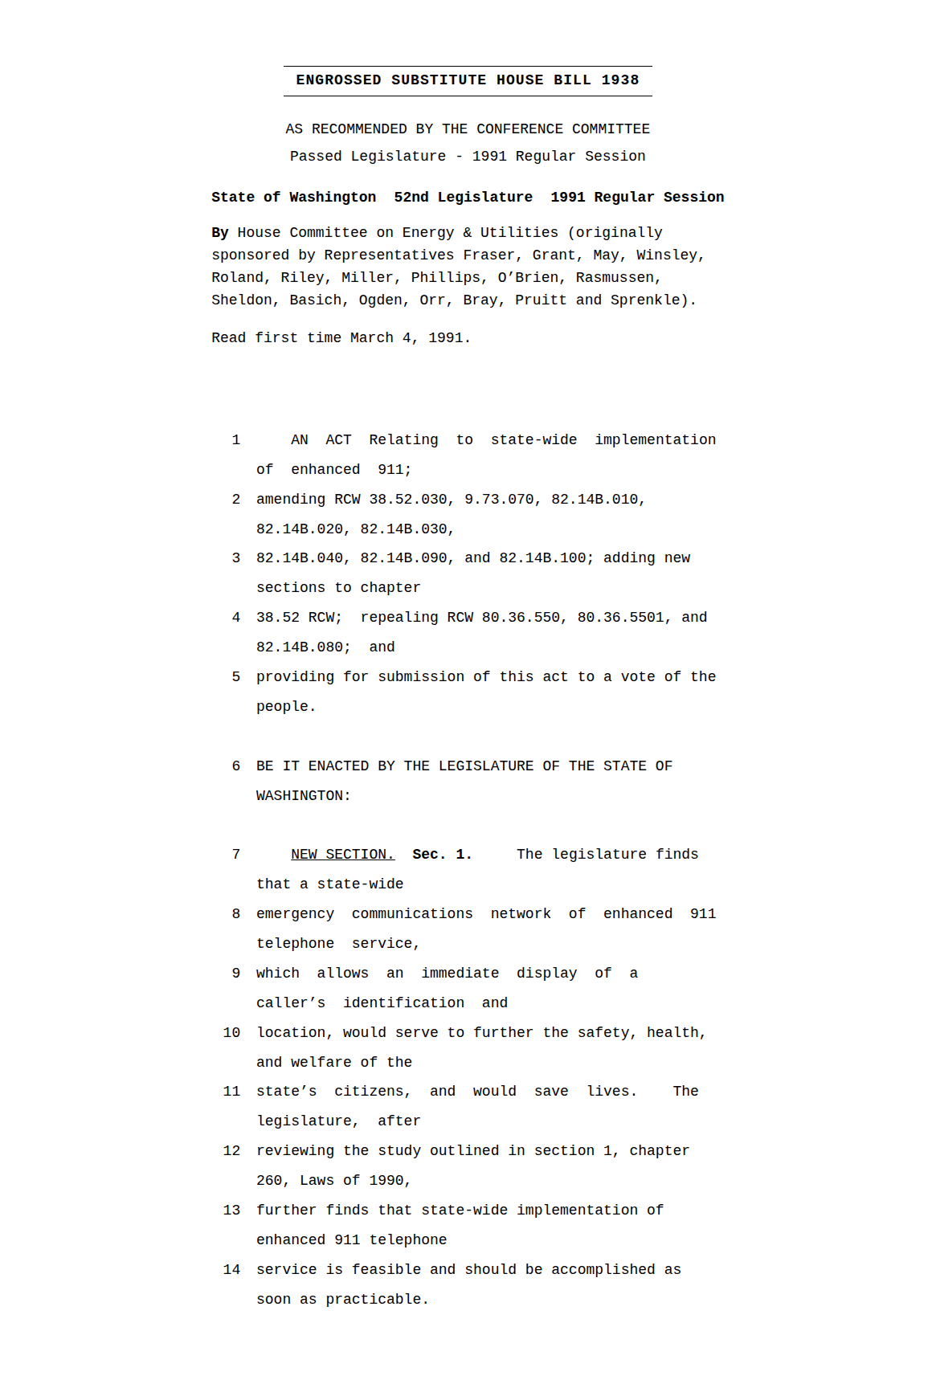ENGROSSED SUBSTITUTE HOUSE BILL 1938
AS RECOMMENDED BY THE CONFERENCE COMMITTEE
Passed Legislature - 1991 Regular Session
State of Washington 52nd Legislature 1991 Regular Session
By House Committee on Energy & Utilities (originally sponsored by Representatives Fraser, Grant, May, Winsley, Roland, Riley, Miller, Phillips, O’Brien, Rasmussen, Sheldon, Basich, Ogden, Orr, Bray, Pruitt and Sprenkle).
Read first time March 4, 1991.
AN ACT Relating to state-wide implementation of enhanced 911;
amending RCW 38.52.030, 9.73.070, 82.14B.010, 82.14B.020, 82.14B.030,
82.14B.040, 82.14B.090, and 82.14B.100; adding new sections to chapter
38.52 RCW; repealing RCW 80.36.550, 80.36.5501, and 82.14B.080; and
providing for submission of this act to a vote of the people.
BE IT ENACTED BY THE LEGISLATURE OF THE STATE OF WASHINGTON:
NEW SECTION. Sec. 1. The legislature finds that a state-wide
emergency communications network of enhanced 911 telephone service,
which allows an immediate display of a caller’s identification and
location, would serve to further the safety, health, and welfare of the
state’s citizens, and would save lives. The legislature, after
reviewing the study outlined in section 1, chapter 260, Laws of 1990,
further finds that state-wide implementation of enhanced 911 telephone
service is feasible and should be accomplished as soon as practicable.